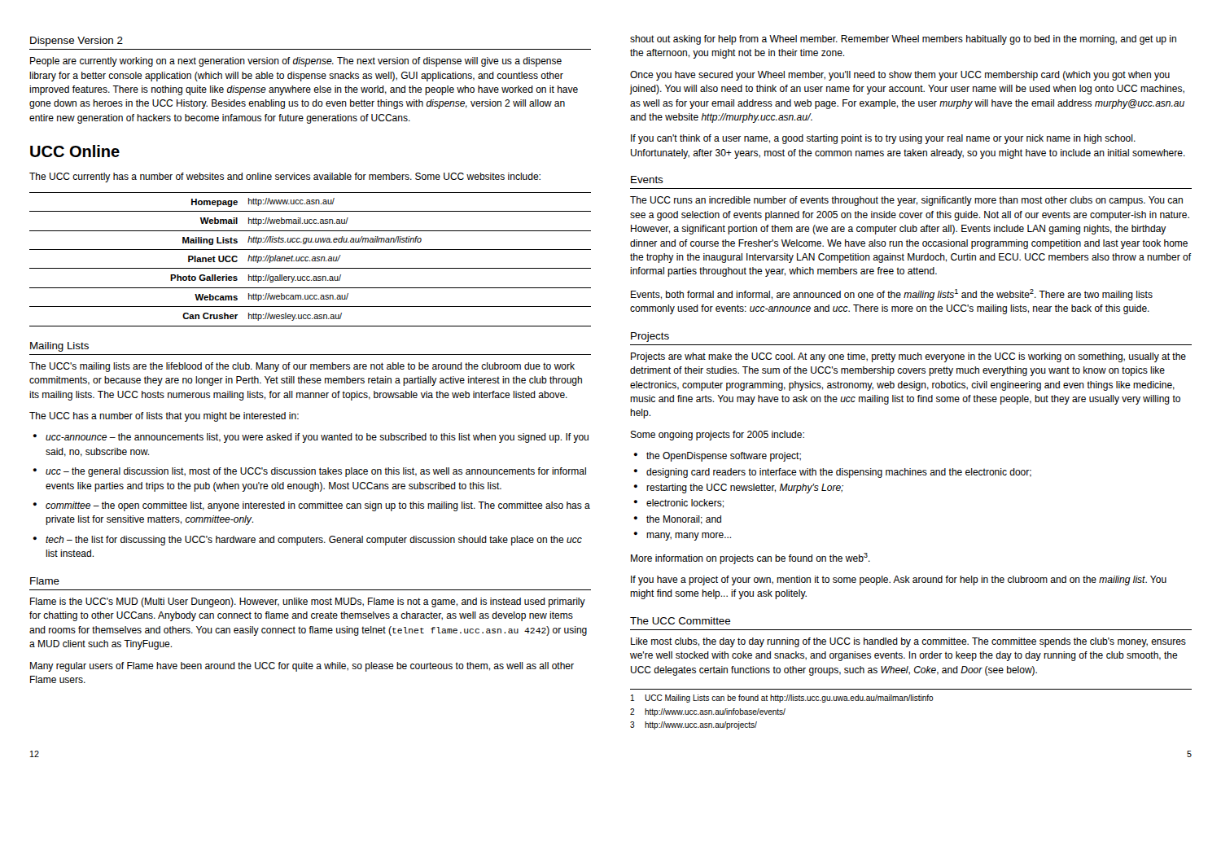Dispense Version 2
People are currently working on a next generation version of dispense. The next version of dispense will give us a dispense library for a better console application (which will be able to dispense snacks as well), GUI applications, and countless other improved features. There is nothing quite like dispense anywhere else in the world, and the people who have worked on it have gone down as heroes in the UCC History. Besides enabling us to do even better things with dispense, version 2 will allow an entire new generation of hackers to become infamous for future generations of UCCans.
UCC Online
The UCC currently has a number of websites and online services available for members. Some UCC websites include:
| Homepage | http://www.ucc.asn.au/ |
| Webmail | http://webmail.ucc.asn.au/ |
| Mailing Lists | http://lists.ucc.gu.uwa.edu.au/mailman/listinfo |
| Planet UCC | http://planet.ucc.asn.au/ |
| Photo Galleries | http://gallery.ucc.asn.au/ |
| Webcams | http://webcam.ucc.asn.au/ |
| Can Crusher | http://wesley.ucc.asn.au/ |
Mailing Lists
The UCC's mailing lists are the lifeblood of the club. Many of our members are not able to be around the clubroom due to work commitments, or because they are no longer in Perth. Yet still these members retain a partially active interest in the club through its mailing lists. The UCC hosts numerous mailing lists, for all manner of topics, browsable via the web interface listed above.
The UCC has a number of lists that you might be interested in:
ucc-announce – the announcements list, you were asked if you wanted to be subscribed to this list when you signed up. If you said, no, subscribe now.
ucc – the general discussion list, most of the UCC's discussion takes place on this list, as well as announcements for informal events like parties and trips to the pub (when you're old enough). Most UCCans are subscribed to this list.
committee – the open committee list, anyone interested in committee can sign up to this mailing list. The committee also has a private list for sensitive matters, committee-only.
tech – the list for discussing the UCC's hardware and computers. General computer discussion should take place on the ucc list instead.
Flame
Flame is the UCC's MUD (Multi User Dungeon). However, unlike most MUDs, Flame is not a game, and is instead used primarily for chatting to other UCCans. Anybody can connect to flame and create themselves a character, as well as develop new items and rooms for themselves and others. You can easily connect to flame using telnet (telnet flame.ucc.asn.au 4242) or using a MUD client such as TinyFugue.
Many regular users of Flame have been around the UCC for quite a while, so please be courteous to them, as well as all other Flame users.
12
shout out asking for help from a Wheel member. Remember Wheel members habitually go to bed in the morning, and get up in the afternoon, you might not be in their time zone.
Once you have secured your Wheel member, you'll need to show them your UCC membership card (which you got when you joined). You will also need to think of an user name for your account. Your user name will be used when log onto UCC machines, as well as for your email address and web page. For example, the user murphy will have the email address murphy@ucc.asn.au and the website http://murphy.ucc.asn.au/.
If you can't think of a user name, a good starting point is to try using your real name or your nick name in high school. Unfortunately, after 30+ years, most of the common names are taken already, so you might have to include an initial somewhere.
Events
The UCC runs an incredible number of events throughout the year, significantly more than most other clubs on campus. You can see a good selection of events planned for 2005 on the inside cover of this guide. Not all of our events are computer-ish in nature. However, a significant portion of them are (we are a computer club after all). Events include LAN gaming nights, the birthday dinner and of course the Fresher's Welcome. We have also run the occasional programming competition and last year took home the trophy in the inaugural Intervarsity LAN Competition against Murdoch, Curtin and ECU. UCC members also throw a number of informal parties throughout the year, which members are free to attend.
Events, both formal and informal, are announced on one of the mailing lists1 and the website2. There are two mailing lists commonly used for events: ucc-announce and ucc. There is more on the UCC's mailing lists, near the back of this guide.
Projects
Projects are what make the UCC cool. At any one time, pretty much everyone in the UCC is working on something, usually at the detriment of their studies. The sum of the UCC's membership covers pretty much everything you want to know on topics like electronics, computer programming, physics, astronomy, web design, robotics, civil engineering and even things like medicine, music and fine arts. You may have to ask on the ucc mailing list to find some of these people, but they are usually very willing to help.
Some ongoing projects for 2005 include:
the OpenDispense software project;
designing card readers to interface with the dispensing machines and the electronic door;
restarting the UCC newsletter, Murphy's Lore;
electronic lockers;
the Monorail; and
many, many more...
More information on projects can be found on the web3.
If you have a project of your own, mention it to some people. Ask around for help in the clubroom and on the mailing list. You might find some help... if you ask politely.
The UCC Committee
Like most clubs, the day to day running of the UCC is handled by a committee. The committee spends the club's money, ensures we're well stocked with coke and snacks, and organises events. In order to keep the day to day running of the club smooth, the UCC delegates certain functions to other groups, such as Wheel, Coke, and Door (see below).
1 UCC Mailing Lists can be found at http://lists.ucc.gu.uwa.edu.au/mailman/listinfo
2 http://www.ucc.asn.au/infobase/events/
3 http://www.ucc.asn.au/projects/
5